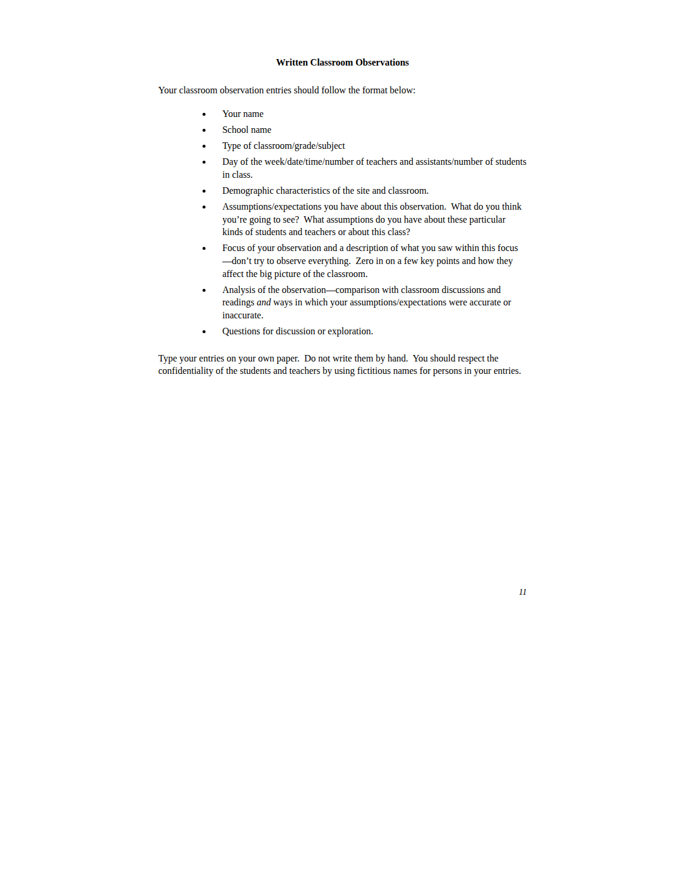Written Classroom Observations
Your classroom observation entries should follow the format below:
Your name
School name
Type of classroom/grade/subject
Day of the week/date/time/number of teachers and assistants/number of students in class.
Demographic characteristics of the site and classroom.
Assumptions/expectations you have about this observation. What do you think you’re going to see? What assumptions do you have about these particular kinds of students and teachers or about this class?
Focus of your observation and a description of what you saw within this focus—don’t try to observe everything. Zero in on a few key points and how they affect the big picture of the classroom.
Analysis of the observation—comparison with classroom discussions and readings and ways in which your assumptions/expectations were accurate or inaccurate.
Questions for discussion or exploration.
Type your entries on your own paper. Do not write them by hand. You should respect the confidentiality of the students and teachers by using fictitious names for persons in your entries.
11